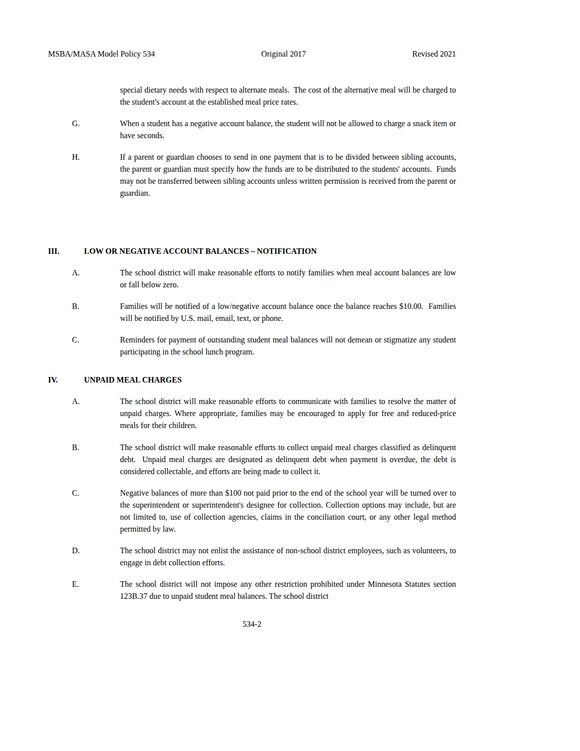MSBA/MASA Model Policy 534 Original 2017 Revised 2021
special dietary needs with respect to alternate meals. The cost of the alternative meal will be charged to the student's account at the established meal price rates.
G.
When a student has a negative account balance, the student will not be allowed to charge a snack item or have seconds.
H.
If a parent or guardian chooses to send in one payment that is to be divided between sibling accounts, the parent or guardian must specify how the funds are to be distributed to the students' accounts. Funds may not be transferred between sibling accounts unless written permission is received from the parent or guardian.
III.
LOW OR NEGATIVE ACCOUNT BALANCES – NOTIFICATION
A.
The school district will make reasonable efforts to notify families when meal account balances are low or fall below zero.
B.
Families will be notified of a low/negative account balance once the balance reaches $10.00. Families will be notified by U.S. mail, email, text, or phone.
C.
Reminders for payment of outstanding student meal balances will not demean or stigmatize any student participating in the school lunch program.
IV.
UNPAID MEAL CHARGES
A.
The school district will make reasonable efforts to communicate with families to resolve the matter of unpaid charges. Where appropriate, families may be encouraged to apply for free and reduced-price meals for their children.
B.
The school district will make reasonable efforts to collect unpaid meal charges classified as delinquent debt. Unpaid meal charges are designated as delinquent debt when payment is overdue, the debt is considered collectable, and efforts are being made to collect it.
C.
Negative balances of more than $100 not paid prior to the end of the school year will be turned over to the superintendent or superintendent's designee for collection. Collection options may include, but are not limited to, use of collection agencies, claims in the conciliation court, or any other legal method permitted by law.
D.
The school district may not enlist the assistance of non-school district employees, such as volunteers, to engage in debt collection efforts.
E.
The school district will not impose any other restriction prohibited under Minnesota Statutes section 123B.37 due to unpaid student meal balances. The school district
534-2